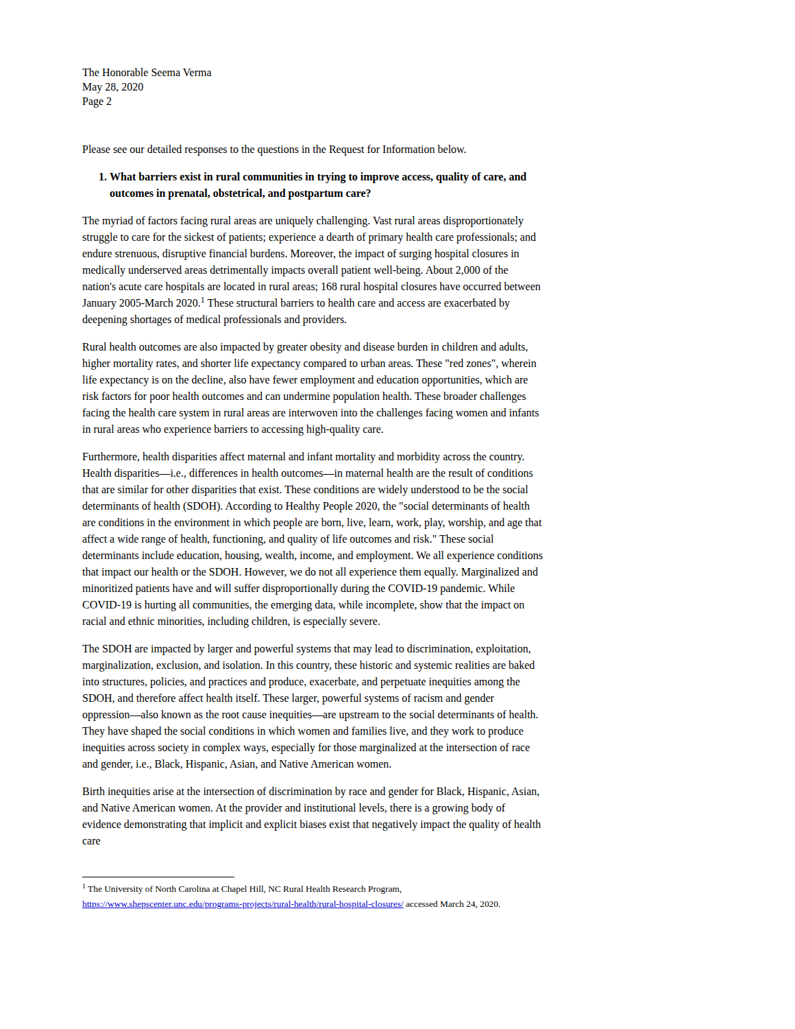The Honorable Seema Verma
May 28, 2020
Page 2
Please see our detailed responses to the questions in the Request for Information below.
What barriers exist in rural communities in trying to improve access, quality of care, and outcomes in prenatal, obstetrical, and postpartum care?
The myriad of factors facing rural areas are uniquely challenging. Vast rural areas disproportionately struggle to care for the sickest of patients; experience a dearth of primary health care professionals; and endure strenuous, disruptive financial burdens. Moreover, the impact of surging hospital closures in medically underserved areas detrimentally impacts overall patient well-being. About 2,000 of the nation's acute care hospitals are located in rural areas; 168 rural hospital closures have occurred between January 2005-March 2020.1 These structural barriers to health care and access are exacerbated by deepening shortages of medical professionals and providers.
Rural health outcomes are also impacted by greater obesity and disease burden in children and adults, higher mortality rates, and shorter life expectancy compared to urban areas. These "red zones", wherein life expectancy is on the decline, also have fewer employment and education opportunities, which are risk factors for poor health outcomes and can undermine population health. These broader challenges facing the health care system in rural areas are interwoven into the challenges facing women and infants in rural areas who experience barriers to accessing high-quality care.
Furthermore, health disparities affect maternal and infant mortality and morbidity across the country. Health disparities—i.e., differences in health outcomes—in maternal health are the result of conditions that are similar for other disparities that exist. These conditions are widely understood to be the social determinants of health (SDOH). According to Healthy People 2020, the "social determinants of health are conditions in the environment in which people are born, live, learn, work, play, worship, and age that affect a wide range of health, functioning, and quality of life outcomes and risk." These social determinants include education, housing, wealth, income, and employment. We all experience conditions that impact our health or the SDOH. However, we do not all experience them equally. Marginalized and minoritized patients have and will suffer disproportionally during the COVID-19 pandemic. While COVID-19 is hurting all communities, the emerging data, while incomplete, show that the impact on racial and ethnic minorities, including children, is especially severe.
The SDOH are impacted by larger and powerful systems that may lead to discrimination, exploitation, marginalization, exclusion, and isolation. In this country, these historic and systemic realities are baked into structures, policies, and practices and produce, exacerbate, and perpetuate inequities among the SDOH, and therefore affect health itself. These larger, powerful systems of racism and gender oppression—also known as the root cause inequities—are upstream to the social determinants of health. They have shaped the social conditions in which women and families live, and they work to produce inequities across society in complex ways, especially for those marginalized at the intersection of race and gender, i.e., Black, Hispanic, Asian, and Native American women.
Birth inequities arise at the intersection of discrimination by race and gender for Black, Hispanic, Asian, and Native American women. At the provider and institutional levels, there is a growing body of evidence demonstrating that implicit and explicit biases exist that negatively impact the quality of health care
1 The University of North Carolina at Chapel Hill, NC Rural Health Research Program,
https://www.shepscenter.unc.edu/programs-projects/rural-health/rural-hospital-closures/ accessed March 24, 2020.